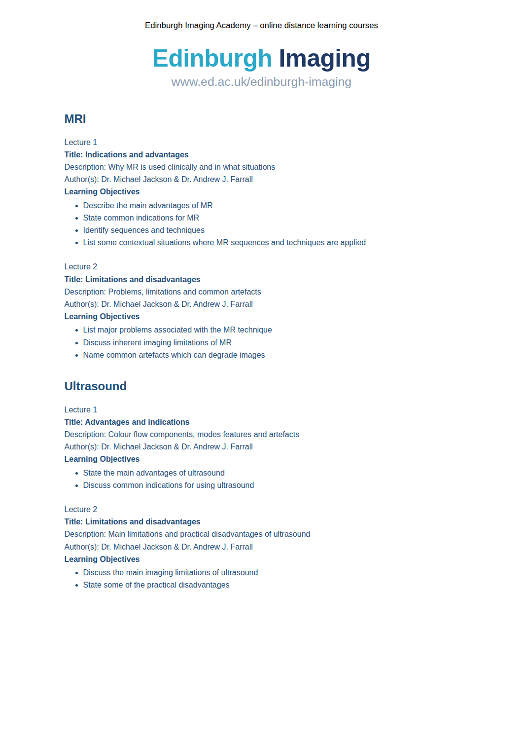Edinburgh Imaging Academy – online distance learning courses
Edinburgh Imaging
www.ed.ac.uk/edinburgh-imaging
MRI
Lecture 1
Title: Indications and advantages
Description: Why MR is used clinically and in what situations
Author(s): Dr. Michael Jackson & Dr. Andrew J. Farrall
Learning Objectives
Describe the main advantages of MR
State common indications for MR
Identify sequences and techniques
List some contextual situations where MR sequences and techniques are applied
Lecture 2
Title: Limitations and disadvantages
Description: Problems, limitations and common artefacts
Author(s): Dr. Michael Jackson & Dr. Andrew J. Farrall
Learning Objectives
List major problems associated with the MR technique
Discuss inherent imaging limitations of MR
Name common artefacts which can degrade images
Ultrasound
Lecture 1
Title: Advantages and indications
Description: Colour flow components, modes features and artefacts
Author(s): Dr. Michael Jackson & Dr. Andrew J. Farrall
Learning Objectives
State the main advantages of ultrasound
Discuss common indications for using ultrasound
Lecture 2
Title: Limitations and disadvantages
Description: Main limitations and practical disadvantages of ultrasound
Author(s): Dr. Michael Jackson & Dr. Andrew J. Farrall
Learning Objectives
Discuss the main imaging limitations of ultrasound
State some of the practical disadvantages